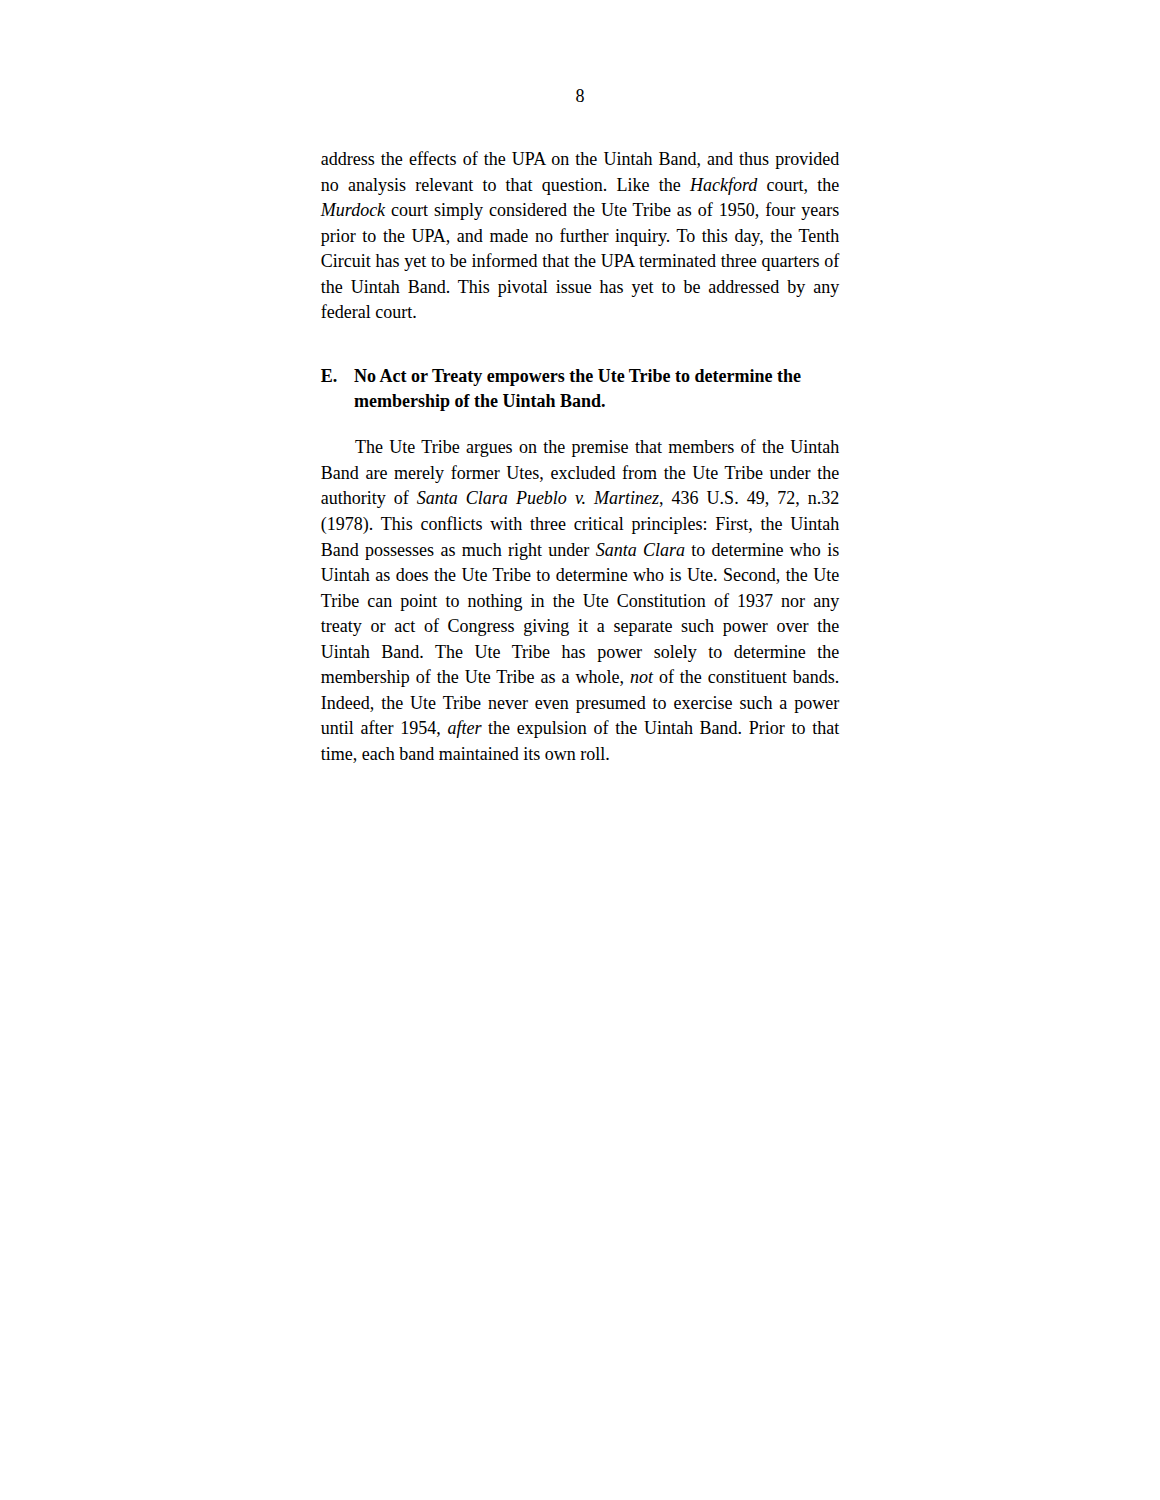8
address the effects of the UPA on the Uintah Band, and thus provided no analysis relevant to that question. Like the Hackford court, the Murdock court simply considered the Ute Tribe as of 1950, four years prior to the UPA, and made no further inquiry. To this day, the Tenth Circuit has yet to be informed that the UPA terminated three quarters of the Uintah Band. This pivotal issue has yet to be addressed by any federal court.
E. No Act or Treaty empowers the Ute Tribe to determine the membership of the Uintah Band.
The Ute Tribe argues on the premise that members of the Uintah Band are merely former Utes, excluded from the Ute Tribe under the authority of Santa Clara Pueblo v. Martinez, 436 U.S. 49, 72, n.32 (1978). This conflicts with three critical principles: First, the Uintah Band possesses as much right under Santa Clara to determine who is Uintah as does the Ute Tribe to determine who is Ute. Second, the Ute Tribe can point to nothing in the Ute Constitution of 1937 nor any treaty or act of Congress giving it a separate such power over the Uintah Band. The Ute Tribe has power solely to determine the membership of the Ute Tribe as a whole, not of the constituent bands. Indeed, the Ute Tribe never even presumed to exercise such a power until after 1954, after the expulsion of the Uintah Band. Prior to that time, each band maintained its own roll.